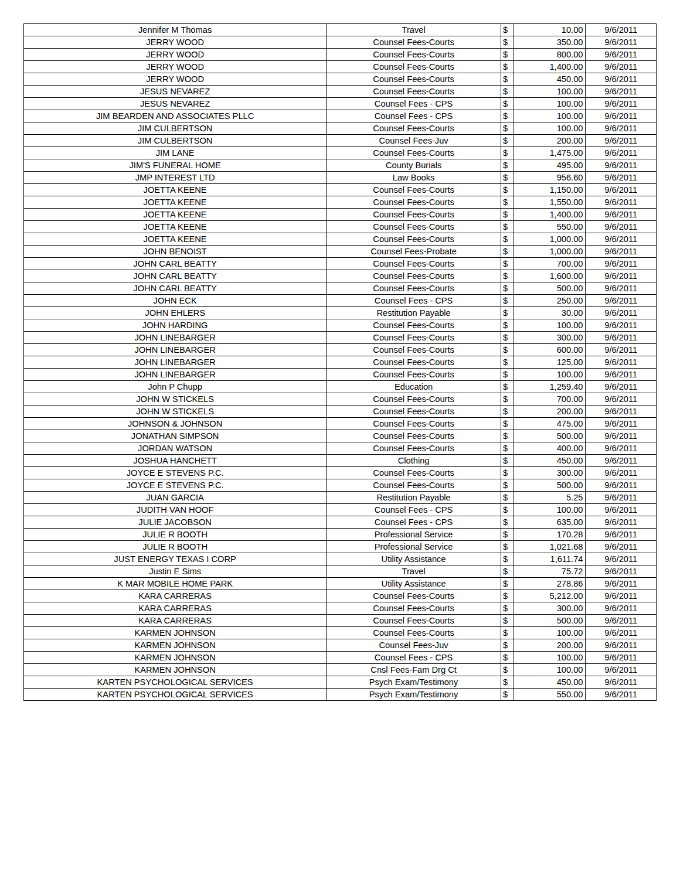| Jennifer M Thomas | Travel | $ | 10.00 | 9/6/2011 |
| JERRY WOOD | Counsel Fees-Courts | $ | 350.00 | 9/6/2011 |
| JERRY WOOD | Counsel Fees-Courts | $ | 800.00 | 9/6/2011 |
| JERRY WOOD | Counsel Fees-Courts | $ | 1,400.00 | 9/6/2011 |
| JERRY WOOD | Counsel Fees-Courts | $ | 450.00 | 9/6/2011 |
| JESUS NEVAREZ | Counsel Fees-Courts | $ | 100.00 | 9/6/2011 |
| JESUS NEVAREZ | Counsel Fees - CPS | $ | 100.00 | 9/6/2011 |
| JIM BEARDEN AND ASSOCIATES PLLC | Counsel Fees - CPS | $ | 100.00 | 9/6/2011 |
| JIM CULBERTSON | Counsel Fees-Courts | $ | 100.00 | 9/6/2011 |
| JIM CULBERTSON | Counsel Fees-Juv | $ | 200.00 | 9/6/2011 |
| JIM LANE | Counsel Fees-Courts | $ | 1,475.00 | 9/6/2011 |
| JIM'S FUNERAL HOME | County Burials | $ | 495.00 | 9/6/2011 |
| JMP INTEREST LTD | Law Books | $ | 956.60 | 9/6/2011 |
| JOETTA KEENE | Counsel Fees-Courts | $ | 1,150.00 | 9/6/2011 |
| JOETTA KEENE | Counsel Fees-Courts | $ | 1,550.00 | 9/6/2011 |
| JOETTA KEENE | Counsel Fees-Courts | $ | 1,400.00 | 9/6/2011 |
| JOETTA KEENE | Counsel Fees-Courts | $ | 550.00 | 9/6/2011 |
| JOETTA KEENE | Counsel Fees-Courts | $ | 1,000.00 | 9/6/2011 |
| JOHN BENOIST | Counsel Fees-Probate | $ | 1,000.00 | 9/6/2011 |
| JOHN CARL BEATTY | Counsel Fees-Courts | $ | 700.00 | 9/6/2011 |
| JOHN CARL BEATTY | Counsel Fees-Courts | $ | 1,600.00 | 9/6/2011 |
| JOHN CARL BEATTY | Counsel Fees-Courts | $ | 500.00 | 9/6/2011 |
| JOHN ECK | Counsel Fees - CPS | $ | 250.00 | 9/6/2011 |
| JOHN EHLERS | Restitution Payable | $ | 30.00 | 9/6/2011 |
| JOHN HARDING | Counsel Fees-Courts | $ | 100.00 | 9/6/2011 |
| JOHN LINEBARGER | Counsel Fees-Courts | $ | 300.00 | 9/6/2011 |
| JOHN LINEBARGER | Counsel Fees-Courts | $ | 600.00 | 9/6/2011 |
| JOHN LINEBARGER | Counsel Fees-Courts | $ | 125.00 | 9/6/2011 |
| JOHN LINEBARGER | Counsel Fees-Courts | $ | 100.00 | 9/6/2011 |
| John P Chupp | Education | $ | 1,259.40 | 9/6/2011 |
| JOHN W STICKELS | Counsel Fees-Courts | $ | 700.00 | 9/6/2011 |
| JOHN W STICKELS | Counsel Fees-Courts | $ | 200.00 | 9/6/2011 |
| JOHNSON & JOHNSON | Counsel Fees-Courts | $ | 475.00 | 9/6/2011 |
| JONATHAN SIMPSON | Counsel Fees-Courts | $ | 500.00 | 9/6/2011 |
| JORDAN WATSON | Counsel Fees-Courts | $ | 400.00 | 9/6/2011 |
| JOSHUA HANCHETT | Clothing | $ | 450.00 | 9/6/2011 |
| JOYCE E STEVENS P.C. | Counsel Fees-Courts | $ | 300.00 | 9/6/2011 |
| JOYCE E STEVENS P.C. | Counsel Fees-Courts | $ | 500.00 | 9/6/2011 |
| JUAN GARCIA | Restitution Payable | $ | 5.25 | 9/6/2011 |
| JUDITH VAN HOOF | Counsel Fees - CPS | $ | 100.00 | 9/6/2011 |
| JULIE JACOBSON | Counsel Fees - CPS | $ | 635.00 | 9/6/2011 |
| JULIE R BOOTH | Professional Service | $ | 170.28 | 9/6/2011 |
| JULIE R BOOTH | Professional Service | $ | 1,021.68 | 9/6/2011 |
| JUST ENERGY TEXAS I CORP | Utility Assistance | $ | 1,611.74 | 9/6/2011 |
| Justin E Sims | Travel | $ | 75.72 | 9/6/2011 |
| K MAR MOBILE HOME PARK | Utility Assistance | $ | 278.86 | 9/6/2011 |
| KARA CARRERAS | Counsel Fees-Courts | $ | 5,212.00 | 9/6/2011 |
| KARA CARRERAS | Counsel Fees-Courts | $ | 300.00 | 9/6/2011 |
| KARA CARRERAS | Counsel Fees-Courts | $ | 500.00 | 9/6/2011 |
| KARMEN JOHNSON | Counsel Fees-Courts | $ | 100.00 | 9/6/2011 |
| KARMEN JOHNSON | Counsel Fees-Juv | $ | 200.00 | 9/6/2011 |
| KARMEN JOHNSON | Counsel Fees - CPS | $ | 100.00 | 9/6/2011 |
| KARMEN JOHNSON | Cnsl Fees-Fam Drg Ct | $ | 100.00 | 9/6/2011 |
| KARTEN PSYCHOLOGICAL SERVICES | Psych Exam/Testimony | $ | 450.00 | 9/6/2011 |
| KARTEN PSYCHOLOGICAL SERVICES | Psych Exam/Testimony | $ | 550.00 | 9/6/2011 |